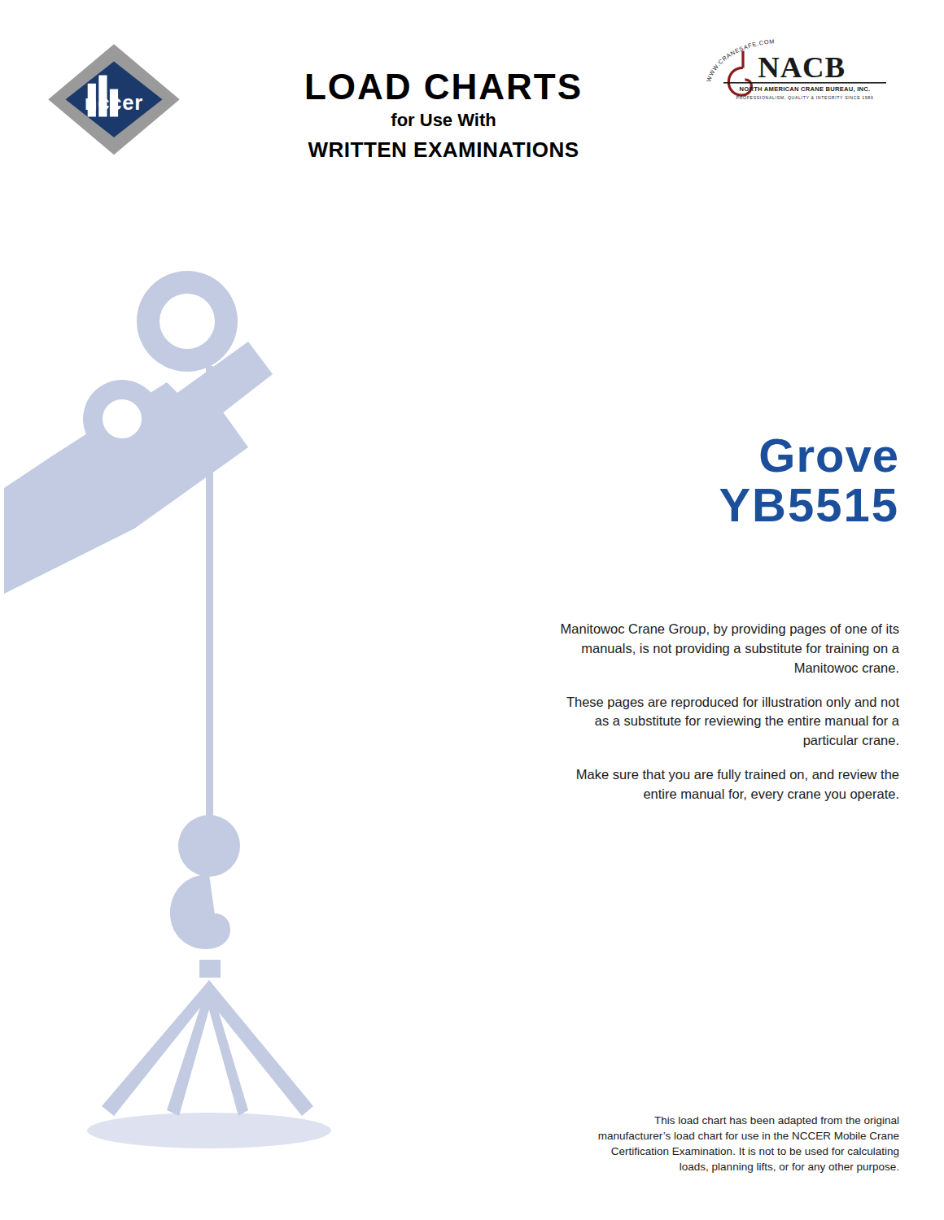nccer
LOAD CHARTS
for Use With
WRITTEN EXAMINATIONS
WWW.CRANESAFE.COM NACB NORTH AMERICAN CRANE BUREAU, INC. PROFESSIONALISM, QUALITY & INTEGRITY SINCE 1986
GroveYB5515
Manitowoc Crane Group, by providing pages of one of its manuals, is not providing a substitute for training on a Manitowoc crane.
These pages are reproduced for illustration only and not as a substitute for reviewing the entire manual for a particular crane.
Make sure that you are fully trained on, and review the entire manual for, every crane you operate.
This load chart has been adapted from the original manufacturer’s load chart for use in the NCCER Mobile Crane Certification Examination. It is not to be used for calculating loads, planning lifts, or for any other purpose.